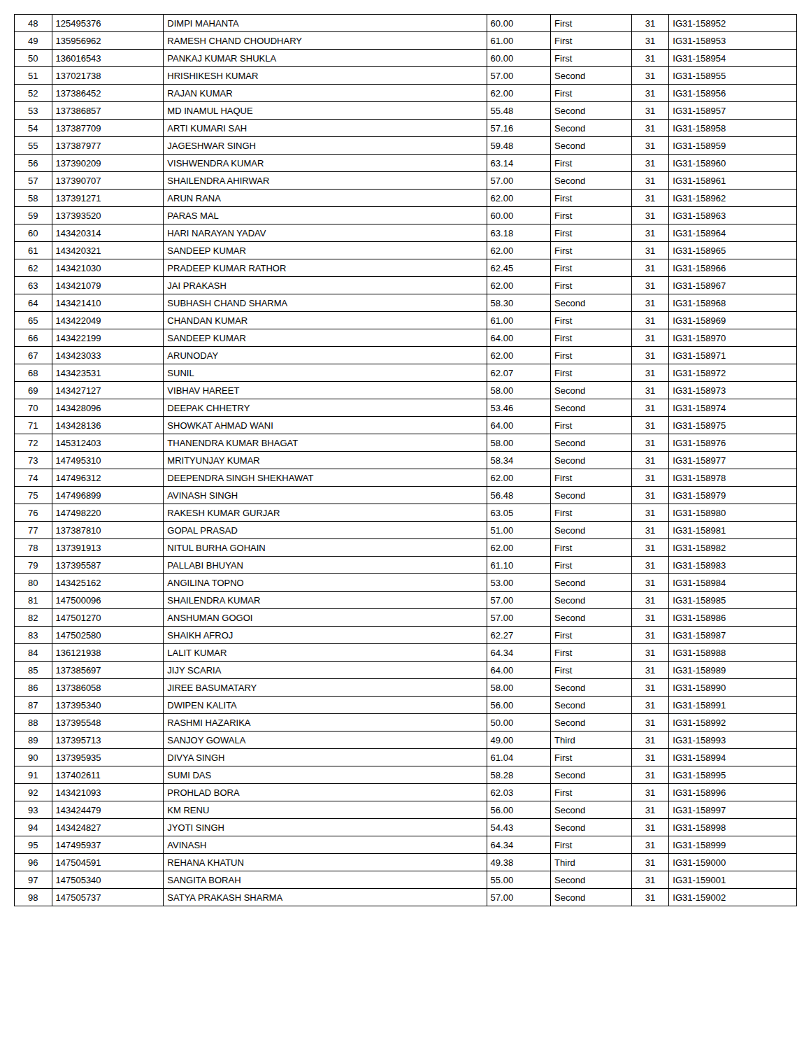| 48 | 125495376 | DIMPI MAHANTA | 60.00 | First | 31 | IG31-158952 |
| 49 | 135956962 | RAMESH CHAND CHOUDHARY | 61.00 | First | 31 | IG31-158953 |
| 50 | 136016543 | PANKAJ KUMAR SHUKLA | 60.00 | First | 31 | IG31-158954 |
| 51 | 137021738 | HRISHIKESH KUMAR | 57.00 | Second | 31 | IG31-158955 |
| 52 | 137386452 | RAJAN KUMAR | 62.00 | First | 31 | IG31-158956 |
| 53 | 137386857 | MD INAMUL HAQUE | 55.48 | Second | 31 | IG31-158957 |
| 54 | 137387709 | ARTI KUMARI SAH | 57.16 | Second | 31 | IG31-158958 |
| 55 | 137387977 | JAGESHWAR SINGH | 59.48 | Second | 31 | IG31-158959 |
| 56 | 137390209 | VISHWENDRA KUMAR | 63.14 | First | 31 | IG31-158960 |
| 57 | 137390707 | SHAILENDRA AHIRWAR | 57.00 | Second | 31 | IG31-158961 |
| 58 | 137391271 | ARUN RANA | 62.00 | First | 31 | IG31-158962 |
| 59 | 137393520 | PARAS MAL | 60.00 | First | 31 | IG31-158963 |
| 60 | 143420314 | HARI NARAYAN YADAV | 63.18 | First | 31 | IG31-158964 |
| 61 | 143420321 | SANDEEP KUMAR | 62.00 | First | 31 | IG31-158965 |
| 62 | 143421030 | PRADEEP KUMAR RATHOR | 62.45 | First | 31 | IG31-158966 |
| 63 | 143421079 | JAI PRAKASH | 62.00 | First | 31 | IG31-158967 |
| 64 | 143421410 | SUBHASH CHAND SHARMA | 58.30 | Second | 31 | IG31-158968 |
| 65 | 143422049 | CHANDAN KUMAR | 61.00 | First | 31 | IG31-158969 |
| 66 | 143422199 | SANDEEP KUMAR | 64.00 | First | 31 | IG31-158970 |
| 67 | 143423033 | ARUNODAY | 62.00 | First | 31 | IG31-158971 |
| 68 | 143423531 | SUNIL | 62.07 | First | 31 | IG31-158972 |
| 69 | 143427127 | VIBHAV HAREET | 58.00 | Second | 31 | IG31-158973 |
| 70 | 143428096 | DEEPAK CHHETRY | 53.46 | Second | 31 | IG31-158974 |
| 71 | 143428136 | SHOWKAT AHMAD WANI | 64.00 | First | 31 | IG31-158975 |
| 72 | 145312403 | THANENDRA KUMAR BHAGAT | 58.00 | Second | 31 | IG31-158976 |
| 73 | 147495310 | MRITYUNJAY KUMAR | 58.34 | Second | 31 | IG31-158977 |
| 74 | 147496312 | DEEPENDRA SINGH SHEKHAWAT | 62.00 | First | 31 | IG31-158978 |
| 75 | 147496899 | AVINASH SINGH | 56.48 | Second | 31 | IG31-158979 |
| 76 | 147498220 | RAKESH KUMAR GURJAR | 63.05 | First | 31 | IG31-158980 |
| 77 | 137387810 | GOPAL PRASAD | 51.00 | Second | 31 | IG31-158981 |
| 78 | 137391913 | NITUL BURHA GOHAIN | 62.00 | First | 31 | IG31-158982 |
| 79 | 137395587 | PALLABI BHUYAN | 61.10 | First | 31 | IG31-158983 |
| 80 | 143425162 | ANGILINA TOPNO | 53.00 | Second | 31 | IG31-158984 |
| 81 | 147500096 | SHAILENDRA KUMAR | 57.00 | Second | 31 | IG31-158985 |
| 82 | 147501270 | ANSHUMAN GOGOI | 57.00 | Second | 31 | IG31-158986 |
| 83 | 147502580 | SHAIKH AFROJ | 62.27 | First | 31 | IG31-158987 |
| 84 | 136121938 | LALIT KUMAR | 64.34 | First | 31 | IG31-158988 |
| 85 | 137385697 | JIJY SCARIA | 64.00 | First | 31 | IG31-158989 |
| 86 | 137386058 | JIREE BASUMATARY | 58.00 | Second | 31 | IG31-158990 |
| 87 | 137395340 | DWIPEN KALITA | 56.00 | Second | 31 | IG31-158991 |
| 88 | 137395548 | RASHMI HAZARIKA | 50.00 | Second | 31 | IG31-158992 |
| 89 | 137395713 | SANJOY GOWALA | 49.00 | Third | 31 | IG31-158993 |
| 90 | 137395935 | DIVYA SINGH | 61.04 | First | 31 | IG31-158994 |
| 91 | 137402611 | SUMI DAS | 58.28 | Second | 31 | IG31-158995 |
| 92 | 143421093 | PROHLAD BORA | 62.03 | First | 31 | IG31-158996 |
| 93 | 143424479 | KM RENU | 56.00 | Second | 31 | IG31-158997 |
| 94 | 143424827 | JYOTI SINGH | 54.43 | Second | 31 | IG31-158998 |
| 95 | 147495937 | AVINASH | 64.34 | First | 31 | IG31-158999 |
| 96 | 147504591 | REHANA KHATUN | 49.38 | Third | 31 | IG31-159000 |
| 97 | 147505340 | SANGITA BORAH | 55.00 | Second | 31 | IG31-159001 |
| 98 | 147505737 | SATYA PRAKASH SHARMA | 57.00 | Second | 31 | IG31-159002 |